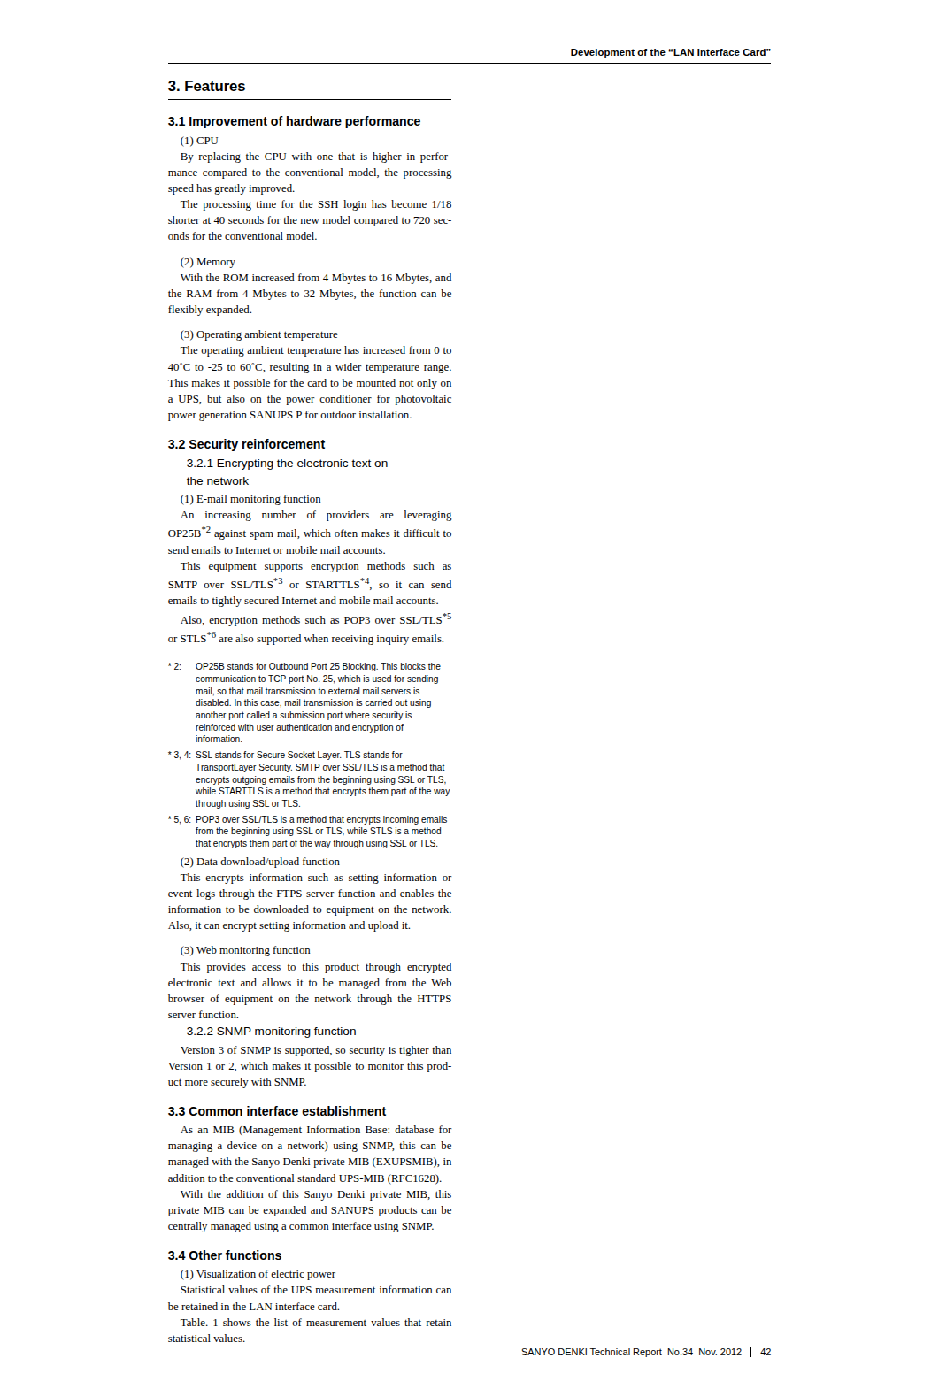Development of the “LAN Interface Card”
3. Features
3.1 Improvement of hardware performance
(1) CPU
By replacing the CPU with one that is higher in performance compared to the conventional model, the processing speed has greatly improved.
The processing time for the SSH login has become 1/18 shorter at 40 seconds for the new model compared to 720 seconds for the conventional model.
(2) Memory
With the ROM increased from 4 Mbytes to 16 Mbytes, and the RAM from 4 Mbytes to 32 Mbytes, the function can be flexibly expanded.
(3) Operating ambient temperature
The operating ambient temperature has increased from 0 to 40˚C to -25 to 60˚C, resulting in a wider temperature range. This makes it possible for the card to be mounted not only on a UPS, but also on the power conditioner for photovoltaic power generation SANUPS P for outdoor installation.
3.2 Security reinforcement
3.2.1 Encrypting the electronic text on
the network
(1) E-mail monitoring function
An increasing number of providers are leveraging OP25B*2 against spam mail, which often makes it difficult to send emails to Internet or mobile mail accounts.
This equipment supports encryption methods such as SMTP over SSL/TLS*3 or STARTTLS*4, so it can send emails to tightly secured Internet and mobile mail accounts.
Also, encryption methods such as POP3 over SSL/TLS*5 or STLS*6 are also supported when receiving inquiry emails.
* 2:
OP25B stands for Outbound Port 25 Blocking. This blocks the communication to TCP port No. 25, which is used for sending mail, so that mail transmission to external mail servers is disabled. In this case, mail transmission is carried out using another port called a submission port where security is reinforced with user authentication and encryption of information.
* 3, 4:
SSL stands for Secure Socket Layer. TLS stands for TransportLayer Security. SMTP over SSL/TLS is a method that encrypts outgoing emails from the beginning using SSL or TLS, while STARTTLS is a method that encrypts them part of the way through using SSL or TLS.
* 5, 6:
POP3 over SSL/TLS is a method that encrypts incoming emails from the beginning using SSL or TLS, while STLS is a method that encrypts them part of the way through using SSL or TLS.
(2) Data download/upload function
This encrypts information such as setting information or event logs through the FTPS server function and enables the information to be downloaded to equipment on the network. Also, it can encrypt setting information and upload it.
(3) Web monitoring function
This provides access to this product through encrypted electronic text and allows it to be managed from the Web browser of equipment on the network through the HTTPS server function.
3.2.2 SNMP monitoring function
Version 3 of SNMP is supported, so security is tighter than Version 1 or 2, which makes it possible to monitor this product more securely with SNMP.
3.3 Common interface establishment
As an MIB (Management Information Base: database for managing a device on a network) using SNMP, this can be managed with the Sanyo Denki private MIB (EXUPSMIB), in addition to the conventional standard UPS-MIB (RFC1628).
With the addition of this Sanyo Denki private MIB, this private MIB can be expanded and SANUPS products can be centrally managed using a common interface using SNMP.
3.4 Other functions
(1) Visualization of electric power
Statistical values of the UPS measurement information can be retained in the LAN interface card.
Table. 1 shows the list of measurement values that retain statistical values.
SANYO DENKI Technical Report No.34 Nov. 201242